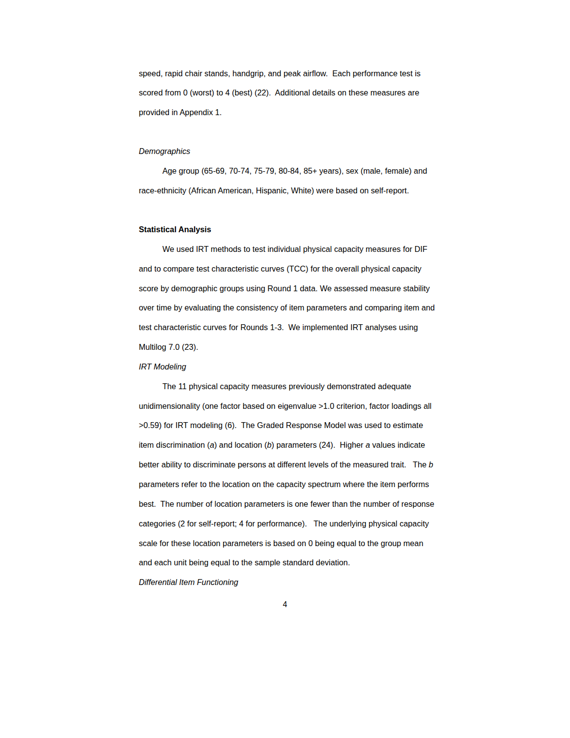speed, rapid chair stands, handgrip, and peak airflow. Each performance test is scored from 0 (worst) to 4 (best) (22). Additional details on these measures are provided in Appendix 1.
Demographics
Age group (65-69, 70-74, 75-79, 80-84, 85+ years), sex (male, female) and race-ethnicity (African American, Hispanic, White) were based on self-report.
Statistical Analysis
We used IRT methods to test individual physical capacity measures for DIF and to compare test characteristic curves (TCC) for the overall physical capacity score by demographic groups using Round 1 data. We assessed measure stability over time by evaluating the consistency of item parameters and comparing item and test characteristic curves for Rounds 1-3. We implemented IRT analyses using Multilog 7.0 (23).
IRT Modeling
The 11 physical capacity measures previously demonstrated adequate unidimensionality (one factor based on eigenvalue >1.0 criterion, factor loadings all >0.59) for IRT modeling (6). The Graded Response Model was used to estimate item discrimination (a) and location (b) parameters (24). Higher a values indicate better ability to discriminate persons at different levels of the measured trait. The b parameters refer to the location on the capacity spectrum where the item performs best. The number of location parameters is one fewer than the number of response categories (2 for self-report; 4 for performance). The underlying physical capacity scale for these location parameters is based on 0 being equal to the group mean and each unit being equal to the sample standard deviation.
Differential Item Functioning
4